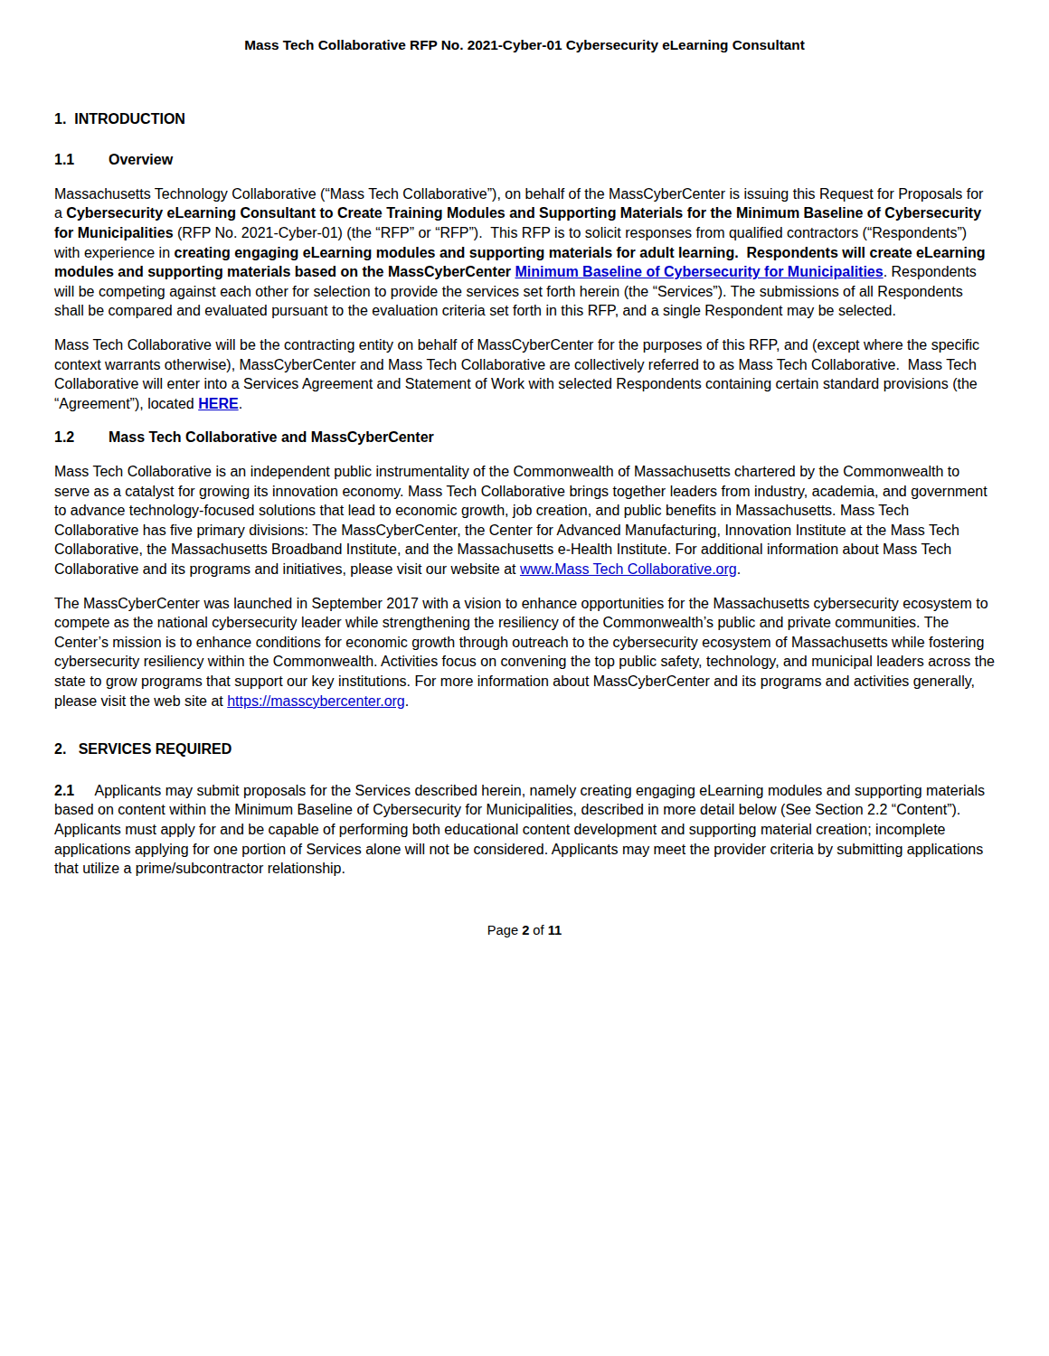Mass Tech Collaborative RFP No. 2021-Cyber-01 Cybersecurity eLearning Consultant
1. INTRODUCTION
1.1 Overview
Massachusetts Technology Collaborative (“Mass Tech Collaborative”), on behalf of the MassCyberCenter is issuing this Request for Proposals for a Cybersecurity eLearning Consultant to Create Training Modules and Supporting Materials for the Minimum Baseline of Cybersecurity for Municipalities (RFP No. 2021-Cyber-01) (the “RFP” or “RFP”). This RFP is to solicit responses from qualified contractors (“Respondents”) with experience in creating engaging eLearning modules and supporting materials for adult learning. Respondents will create eLearning modules and supporting materials based on the MassCyberCenter Minimum Baseline of Cybersecurity for Municipalities. Respondents will be competing against each other for selection to provide the services set forth herein (the “Services”). The submissions of all Respondents shall be compared and evaluated pursuant to the evaluation criteria set forth in this RFP, and a single Respondent may be selected.
Mass Tech Collaborative will be the contracting entity on behalf of MassCyberCenter for the purposes of this RFP, and (except where the specific context warrants otherwise), MassCyberCenter and Mass Tech Collaborative are collectively referred to as Mass Tech Collaborative. Mass Tech Collaborative will enter into a Services Agreement and Statement of Work with selected Respondents containing certain standard provisions (the “Agreement”), located HERE.
1.2 Mass Tech Collaborative and MassCyberCenter
Mass Tech Collaborative is an independent public instrumentality of the Commonwealth of Massachusetts chartered by the Commonwealth to serve as a catalyst for growing its innovation economy. Mass Tech Collaborative brings together leaders from industry, academia, and government to advance technology-focused solutions that lead to economic growth, job creation, and public benefits in Massachusetts. Mass Tech Collaborative has five primary divisions: The MassCyberCenter, the Center for Advanced Manufacturing, Innovation Institute at the Mass Tech Collaborative, the Massachusetts Broadband Institute, and the Massachusetts e-Health Institute. For additional information about Mass Tech Collaborative and its programs and initiatives, please visit our website at www.Mass Tech Collaborative.org.
The MassCyberCenter was launched in September 2017 with a vision to enhance opportunities for the Massachusetts cybersecurity ecosystem to compete as the national cybersecurity leader while strengthening the resiliency of the Commonwealth’s public and private communities. The Center’s mission is to enhance conditions for economic growth through outreach to the cybersecurity ecosystem of Massachusetts while fostering cybersecurity resiliency within the Commonwealth. Activities focus on convening the top public safety, technology, and municipal leaders across the state to grow programs that support our key institutions. For more information about MassCyberCenter and its programs and activities generally, please visit the web site at https://masscybercenter.org.
2. SERVICES REQUIRED
2.1 Applicants may submit proposals for the Services described herein, namely creating engaging eLearning modules and supporting materials based on content within the Minimum Baseline of Cybersecurity for Municipalities, described in more detail below (See Section 2.2 “Content”). Applicants must apply for and be capable of performing both educational content development and supporting material creation; incomplete applications applying for one portion of Services alone will not be considered. Applicants may meet the provider criteria by submitting applications that utilize a prime/subcontractor relationship.
Page 2 of 11